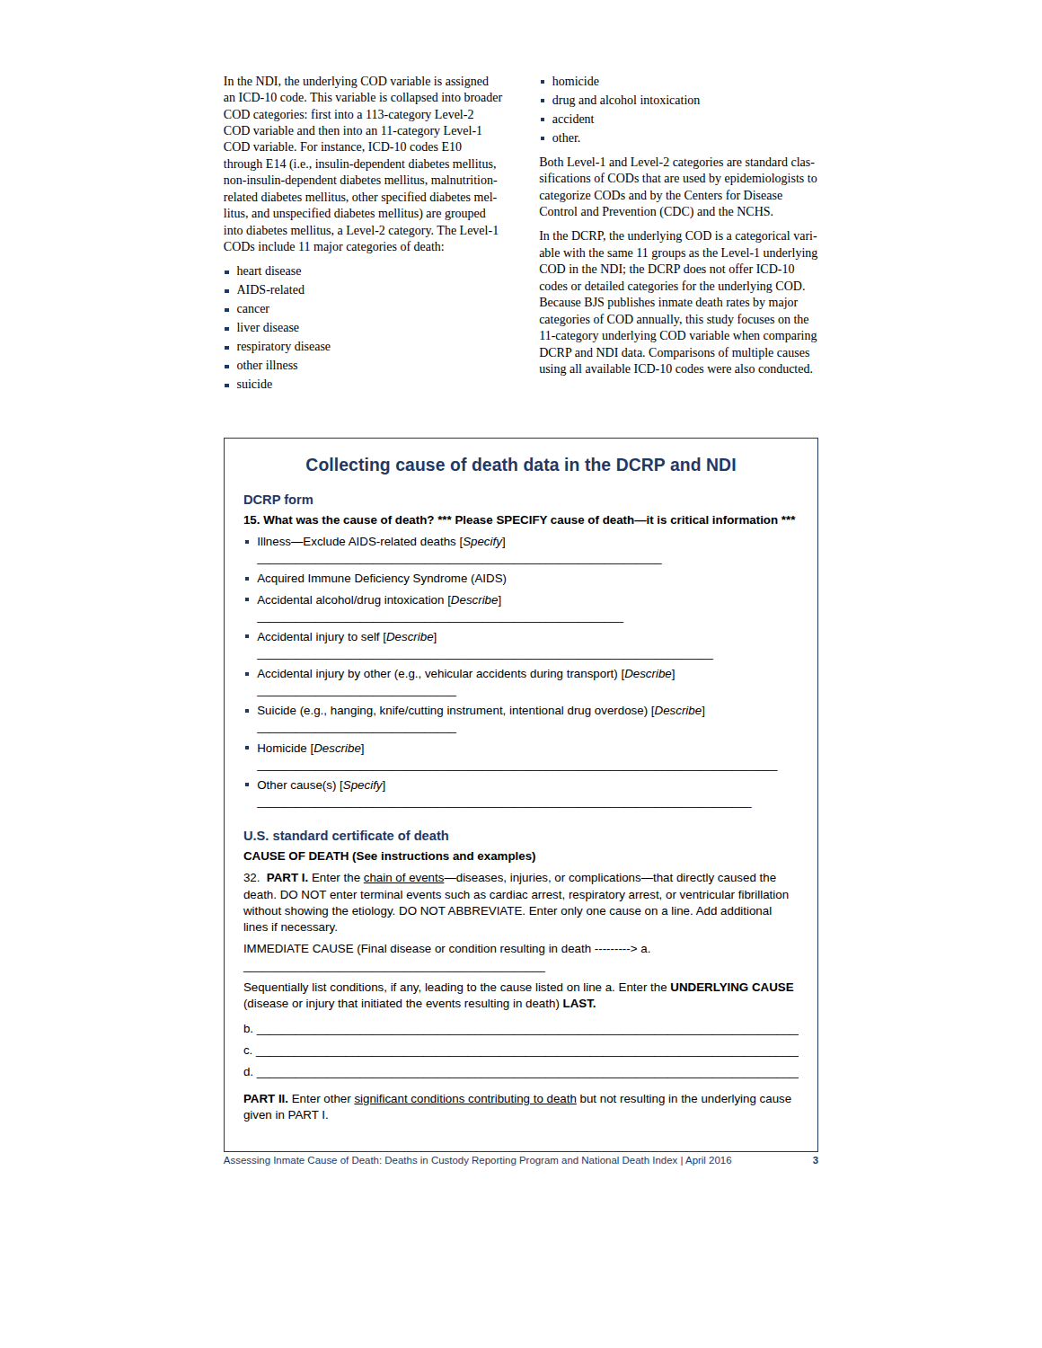In the NDI, the underlying COD variable is assigned an ICD-10 code. This variable is collapsed into broader COD categories: first into a 113-category Level-2 COD variable and then into an 11-category Level-1 COD variable. For instance, ICD-10 codes E10 through E14 (i.e., insulin-dependent diabetes mellitus, non-insulin-dependent diabetes mellitus, malnutrition-related diabetes mellitus, other specified diabetes mellitus, and unspecified diabetes mellitus) are grouped into diabetes mellitus, a Level-2 category. The Level-1 CODs include 11 major categories of death:
heart disease
AIDS-related
cancer
liver disease
respiratory disease
other illness
suicide
homicide
drug and alcohol intoxication
accident
other.
Both Level-1 and Level-2 categories are standard classifications of CODs that are used by epidemiologists to categorize CODs and by the Centers for Disease Control and Prevention (CDC) and the NCHS.
In the DCRP, the underlying COD is a categorical variable with the same 11 groups as the Level-1 underlying COD in the NDI; the DCRP does not offer ICD-10 codes or detailed categories for the underlying COD. Because BJS publishes inmate death rates by major categories of COD annually, this study focuses on the 11-category underlying COD variable when comparing DCRP and NDI data. Comparisons of multiple causes using all available ICD-10 codes were also conducted.
Collecting cause of death data in the DCRP and NDI
DCRP form
15. What was the cause of death? *** Please SPECIFY cause of death—it is critical information ***
Illness—Exclude AIDS-related deaths [Specify] _______________________________________________________________
Acquired Immune Deficiency Syndrome (AIDS)
Accidental alcohol/drug intoxication [Describe] _________________________________________________________
Accidental injury to self [Describe] _______________________________________________________________________
Accidental injury by other (e.g., vehicular accidents during transport) [Describe] _______________________________
Suicide (e.g., hanging, knife/cutting instrument, intentional drug overdose) [Describe] _______________________________
Homicide [Describe] _________________________________________________________________________________
Other cause(s) [Specify] _____________________________________________________________________________
U.S. standard certificate of death
CAUSE OF DEATH (See instructions and examples)
32. PART I. Enter the chain of events—diseases, injuries, or complications—that directly caused the death. DO NOT enter terminal events such as cardiac arrest, respiratory arrest, or ventricular fibrillation without showing the etiology. DO NOT ABBREVIATE. Enter only one cause on a line. Add additional lines if necessary.
IMMEDIATE CAUSE (Final disease or condition resulting in death ---------> a. _______________________________________________
Sequentially list conditions, if any, leading to the cause listed on line a. Enter the UNDERLYING CAUSE (disease or injury that initiated the events resulting in death) LAST.
b. _______________________________________________________________________________________________________________
c. _______________________________________________________________________________________________________________
d. _______________________________________________________________________________________________________________
PART II. Enter other significant conditions contributing to death but not resulting in the underlying cause given in PART I.
Assessing Inmate Cause of Death: Deaths in Custody Reporting Program and National Death Index | April 2016
3